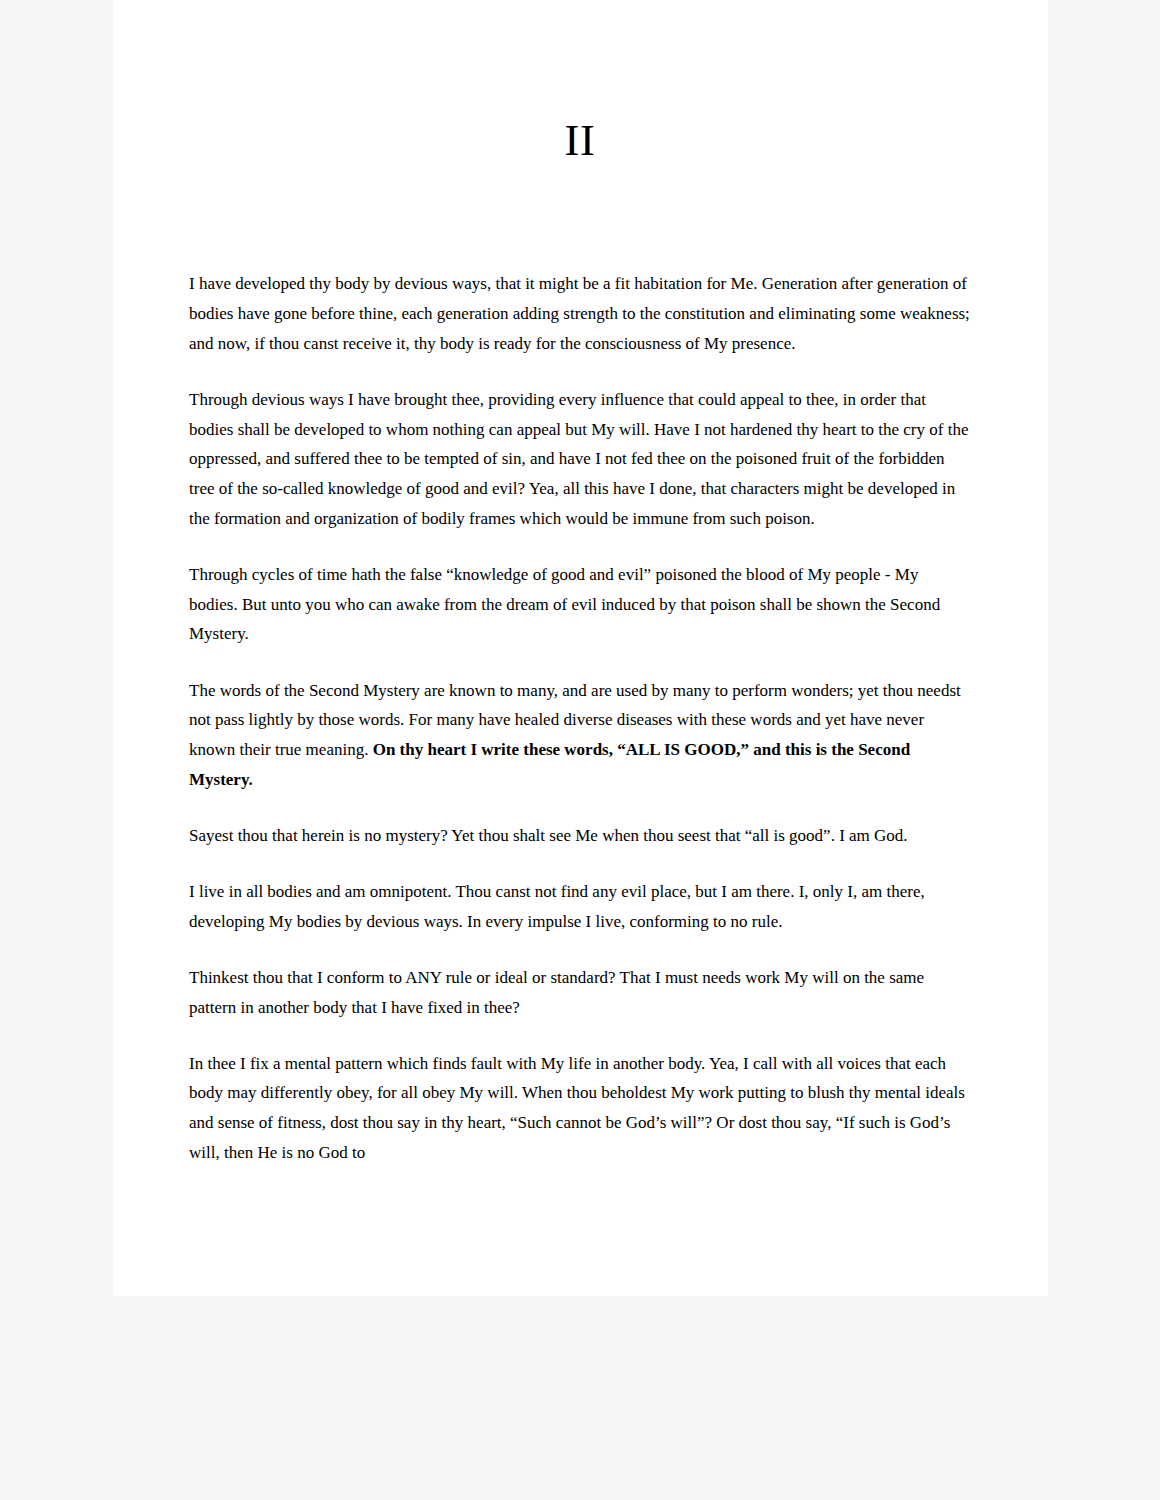II
I have developed thy body by devious ways, that it might be a fit habitation for Me. Generation after generation of bodies have gone before thine, each generation adding strength to the constitution and eliminating some weakness; and now, if thou canst receive it, thy body is ready for the consciousness of My presence.
Through devious ways I have brought thee, providing every influence that could appeal to thee, in order that bodies shall be developed to whom nothing can appeal but My will. Have I not hardened thy heart to the cry of the oppressed, and suffered thee to be tempted of sin, and have I not fed thee on the poisoned fruit of the forbidden tree of the so-called knowledge of good and evil? Yea, all this have I done, that characters might be developed in the formation and organization of bodily frames which would be immune from such poison.
Through cycles of time hath the false “knowledge of good and evil” poisoned the blood of My people - My bodies. But unto you who can awake from the dream of evil induced by that poison shall be shown the Second Mystery.
The words of the Second Mystery are known to many, and are used by many to perform wonders; yet thou needst not pass lightly by those words. For many have healed diverse diseases with these words and yet have never known their true meaning. On thy heart I write these words, “ALL IS GOOD,” and this is the Second Mystery.
Sayest thou that herein is no mystery? Yet thou shalt see Me when thou seest that “all is good”. I am God.
I live in all bodies and am omnipotent. Thou canst not find any evil place, but I am there. I, only I, am there, developing My bodies by devious ways. In every impulse I live, conforming to no rule.
Thinkest thou that I conform to ANY rule or ideal or standard? That I must needs work My will on the same pattern in another body that I have fixed in thee?
In thee I fix a mental pattern which finds fault with My life in another body. Yea, I call with all voices that each body may differently obey, for all obey My will. When thou beholdest My work putting to blush thy mental ideals and sense of fitness, dost thou say in thy heart, “Such cannot be God’s will”? Or dost thou say, “If such is God’s will, then He is no God to